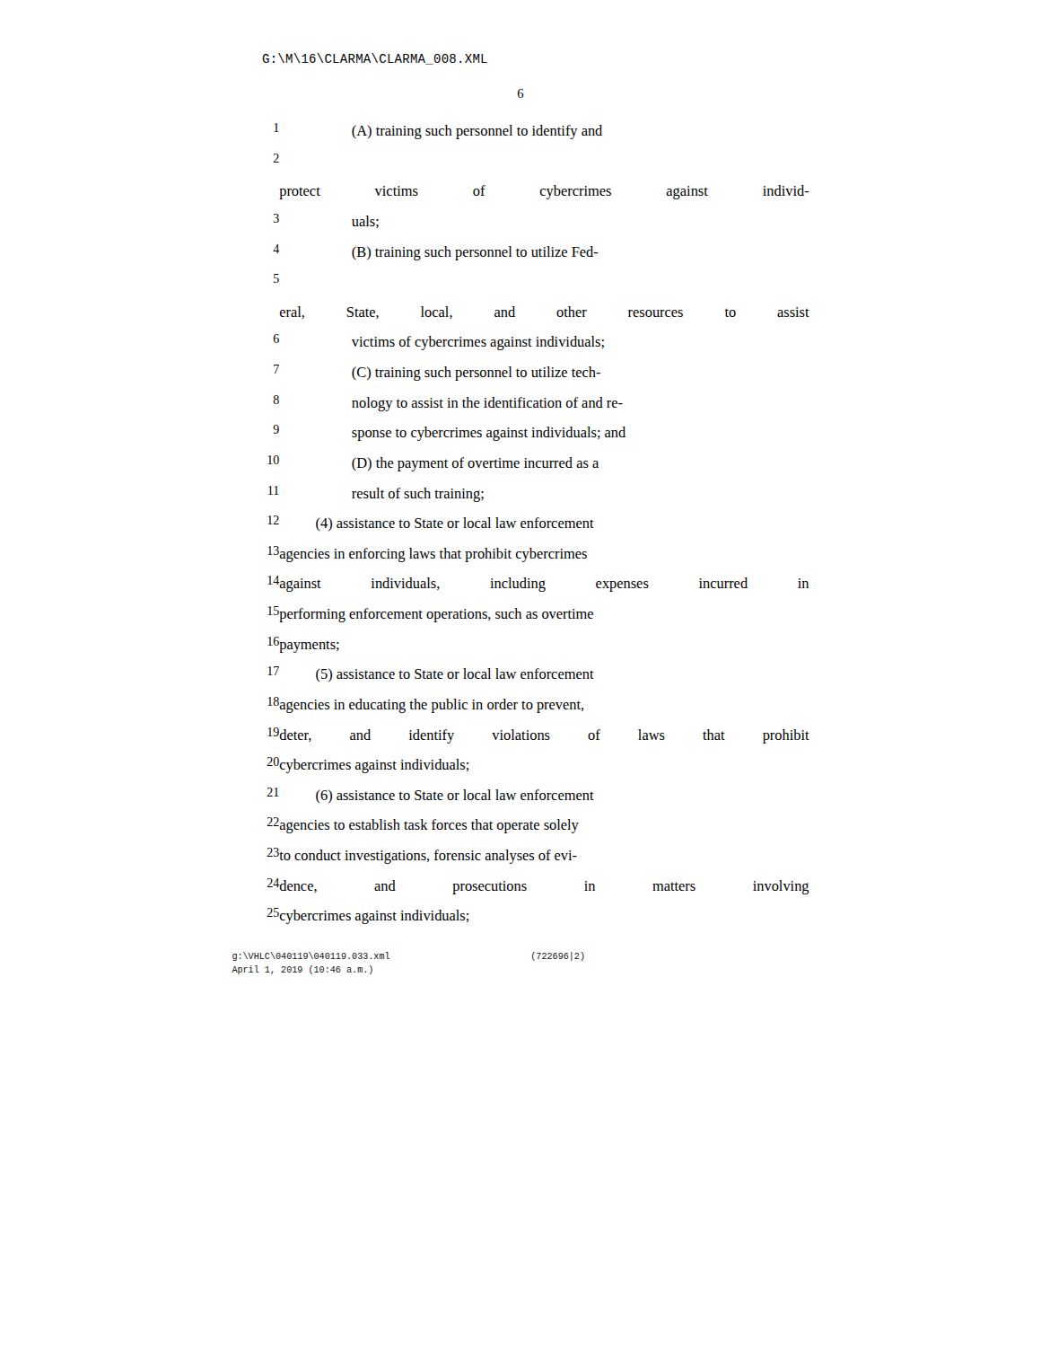G:\M\16\CLARMA\CLARMA_008.XML
6
| 1 | (A) training such personnel to identify and |
| 2 | protect victims of cybercrimes against individ- |
| 3 | uals; |
| 4 | (B) training such personnel to utilize Fed- |
| 5 | eral, State, local, and other resources to assist |
| 6 | victims of cybercrimes against individuals; |
| 7 | (C) training such personnel to utilize tech- |
| 8 | nology to assist in the identification of and re- |
| 9 | sponse to cybercrimes against individuals; and |
| 10 | (D) the payment of overtime incurred as a |
| 11 | result of such training; |
| 12 | (4) assistance to State or local law enforcement |
| 13 | agencies in enforcing laws that prohibit cybercrimes |
| 14 | against individuals, including expenses incurred in |
| 15 | performing enforcement operations, such as overtime |
| 16 | payments; |
| 17 | (5) assistance to State or local law enforcement |
| 18 | agencies in educating the public in order to prevent, |
| 19 | deter, and identify violations of laws that prohibit |
| 20 | cybercrimes against individuals; |
| 21 | (6) assistance to State or local law enforcement |
| 22 | agencies to establish task forces that operate solely |
| 23 | to conduct investigations, forensic analyses of evi- |
| 24 | dence, and prosecutions in matters involving |
| 25 | cybercrimes against individuals; |
(722696|2)
g:\VHLC\040119\040119.033.xml
April 1, 2019 (10:46 a.m.)